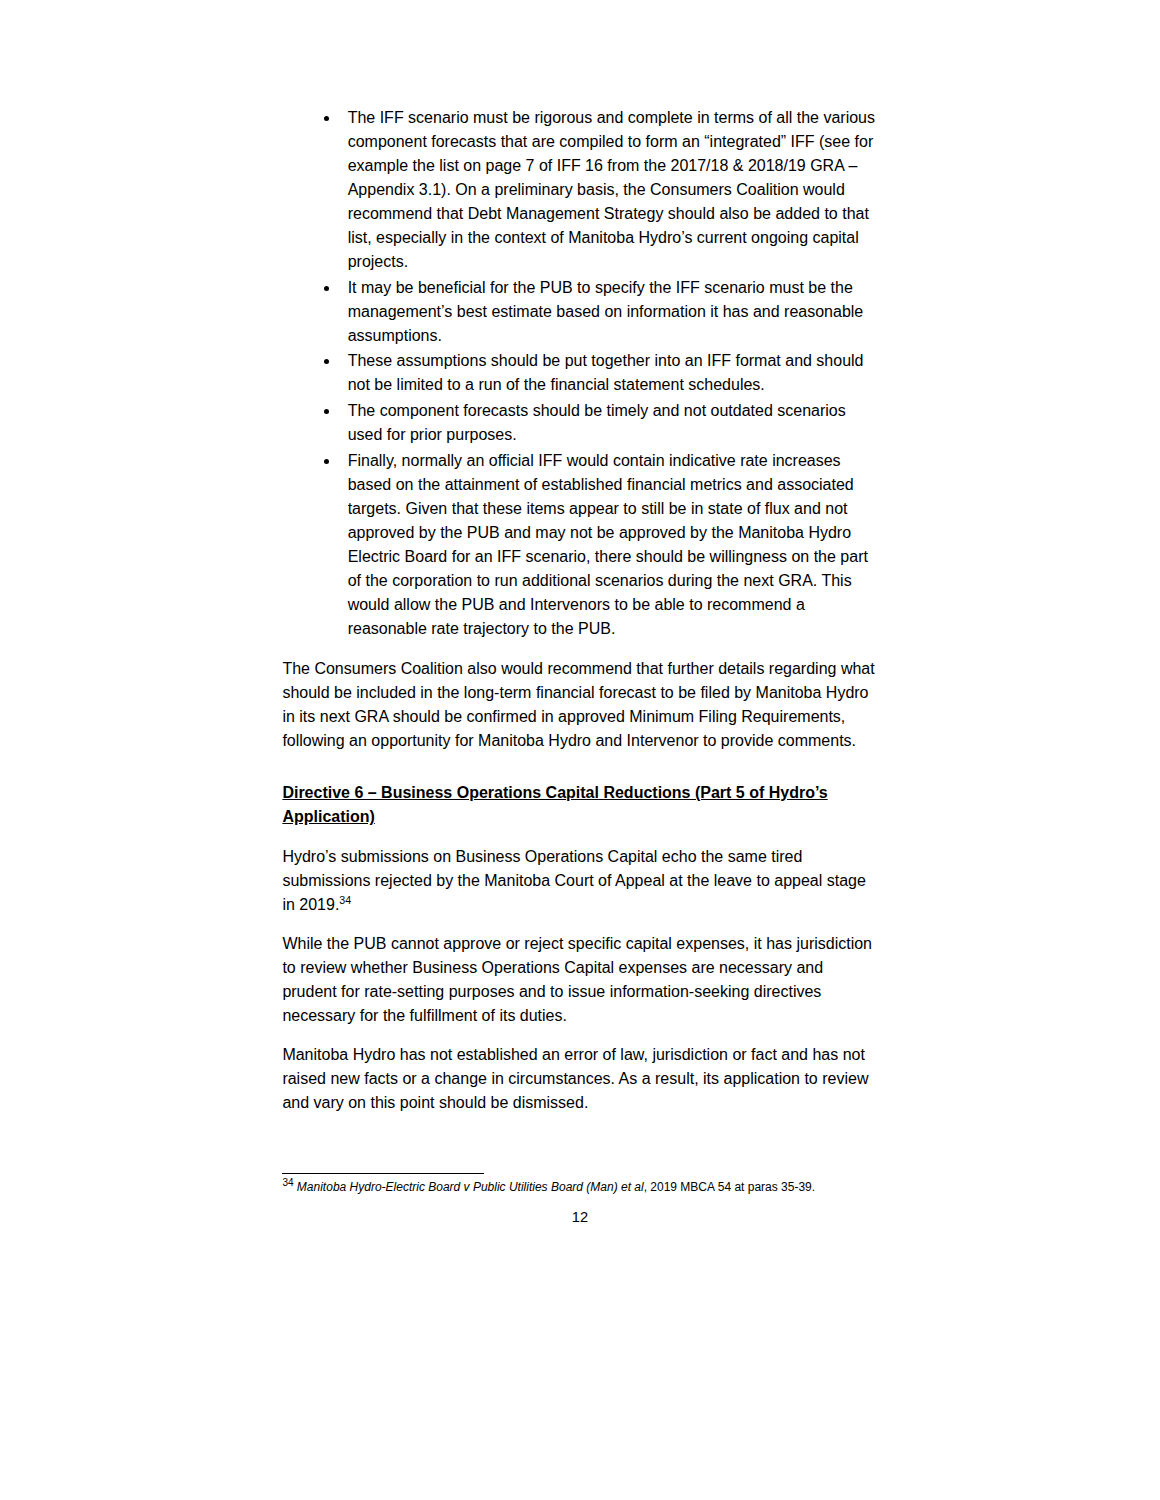The IFF scenario must be rigorous and complete in terms of all the various component forecasts that are compiled to form an “integrated” IFF (see for example the list on page 7 of IFF 16 from the 2017/18 & 2018/19 GRA – Appendix 3.1). On a preliminary basis, the Consumers Coalition would recommend that Debt Management Strategy should also be added to that list, especially in the context of Manitoba Hydro’s current ongoing capital projects.
It may be beneficial for the PUB to specify the IFF scenario must be the management’s best estimate based on information it has and reasonable assumptions.
These assumptions should be put together into an IFF format and should not be limited to a run of the financial statement schedules.
The component forecasts should be timely and not outdated scenarios used for prior purposes.
Finally, normally an official IFF would contain indicative rate increases based on the attainment of established financial metrics and associated targets. Given that these items appear to still be in state of flux and not approved by the PUB and may not be approved by the Manitoba Hydro Electric Board for an IFF scenario, there should be willingness on the part of the corporation to run additional scenarios during the next GRA. This would allow the PUB and Intervenors to be able to recommend a reasonable rate trajectory to the PUB.
The Consumers Coalition also would recommend that further details regarding what should be included in the long-term financial forecast to be filed by Manitoba Hydro in its next GRA should be confirmed in approved Minimum Filing Requirements, following an opportunity for Manitoba Hydro and Intervenor to provide comments.
Directive 6 – Business Operations Capital Reductions (Part 5 of Hydro’s Application)
Hydro’s submissions on Business Operations Capital echo the same tired submissions rejected by the Manitoba Court of Appeal at the leave to appeal stage in 2019.34
While the PUB cannot approve or reject specific capital expenses, it has jurisdiction to review whether Business Operations Capital expenses are necessary and prudent for rate-setting purposes and to issue information-seeking directives necessary for the fulfillment of its duties.
Manitoba Hydro has not established an error of law, jurisdiction or fact and has not raised new facts or a change in circumstances. As a result, its application to review and vary on this point should be dismissed.
34 Manitoba Hydro-Electric Board v Public Utilities Board (Man) et al, 2019 MBCA 54 at paras 35-39.
12